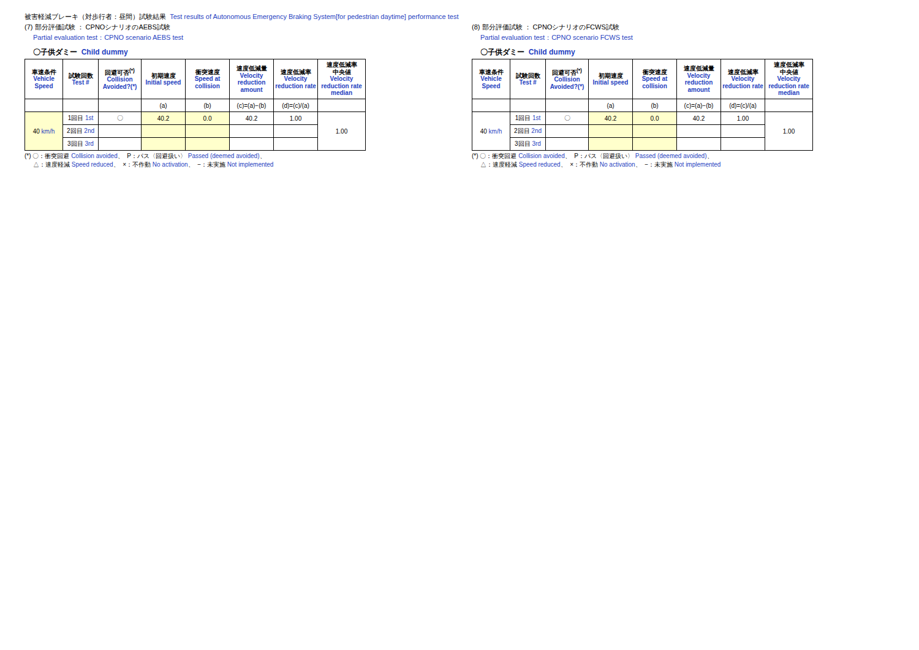被害軽減ブレーキ（対歩行者：昼間）試験結果 Test results of Autonomous Emergency Braking System[for pedestrian daytime] performance test
| (7) 部分評価試験 ： CPNOシナリオのAEBS試験 Partial evaluation test：CPNO scenario AEBS test 〇子供ダミー Child dummy / / / / (a) / (b) / (c)=(a)−(b) / (d)=(c)/(a) / / / 車速条件 Vehicle Speed / 試験回数 Test # / 回避可否 (*) Collision Avoided?(*) / 初期速度 Initial speed / 衝突速度 Speed at collision / 速度低減量 Velocity reduction amount / 速度低減率 Velocity reduction rate / 速度低減率 中央値 Velocity reduction rate median / / 40 km/h / 1回目 1st / 〇 / 40.2 / 0.0 / 40.2 / 1.00 / 1.00 / / 2回目 2nd / / / / / / / 3回目 3rd / / / / / / (*) 〇：衝突回避 Collision avoided 、 P：パス〈回避扱い〉 Passed (deemed avoided) 、 △：速度軽減 Speed reduced 、 ×：不作動 No activation 、 −：未実施 Not implemented | | (8) 部分評価試験 ： CPNOシナリオのFCWS試験 Partial evaluation test：CPNO scenario FCWS test 〇子供ダミー Child dummy / / / / (a) / (b) / (c)=(a)−(b) / (d)=(c)/(a) / / / 車速条件 Vehicle Speed / 試験回数 Test # / 回避可否 (*) Collision Avoided?(*) / 初期速度 Initial speed / 衝突速度 Speed at collision / 速度低減量 Velocity reduction amount / 速度低減率 Velocity reduction rate / 速度低減率 中央値 Velocity reduction rate median / / 40 km/h / 1回目 1st / 〇 / 40.2 / 0.0 / 40.2 / 1.00 / 1.00 / / 2回目 2nd / / / / / / / 3回目 3rd / / / / / / (*) 〇：衝突回避 Collision avoided 、 P：パス〈回避扱い〉 Passed (deemed avoided) 、 △：速度軽減 Speed reduced 、 ×：不作動 No activation 、 −：未実施 Not implemented |